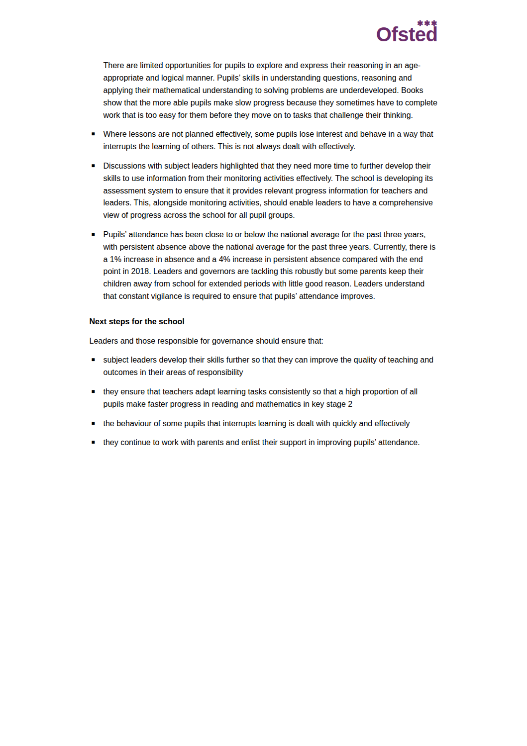✱✱✱ Ofsted
There are limited opportunities for pupils to explore and express their reasoning in an age-appropriate and logical manner. Pupils’ skills in understanding questions, reasoning and applying their mathematical understanding to solving problems are underdeveloped. Books show that the more able pupils make slow progress because they sometimes have to complete work that is too easy for them before they move on to tasks that challenge their thinking.
Where lessons are not planned effectively, some pupils lose interest and behave in a way that interrupts the learning of others. This is not always dealt with effectively.
Discussions with subject leaders highlighted that they need more time to further develop their skills to use information from their monitoring activities effectively. The school is developing its assessment system to ensure that it provides relevant progress information for teachers and leaders. This, alongside monitoring activities, should enable leaders to have a comprehensive view of progress across the school for all pupil groups.
Pupils’ attendance has been close to or below the national average for the past three years, with persistent absence above the national average for the past three years. Currently, there is a 1% increase in absence and a 4% increase in persistent absence compared with the end point in 2018. Leaders and governors are tackling this robustly but some parents keep their children away from school for extended periods with little good reason. Leaders understand that constant vigilance is required to ensure that pupils’ attendance improves.
Next steps for the school
Leaders and those responsible for governance should ensure that:
subject leaders develop their skills further so that they can improve the quality of teaching and outcomes in their areas of responsibility
they ensure that teachers adapt learning tasks consistently so that a high proportion of all pupils make faster progress in reading and mathematics in key stage 2
the behaviour of some pupils that interrupts learning is dealt with quickly and effectively
they continue to work with parents and enlist their support in improving pupils’ attendance.